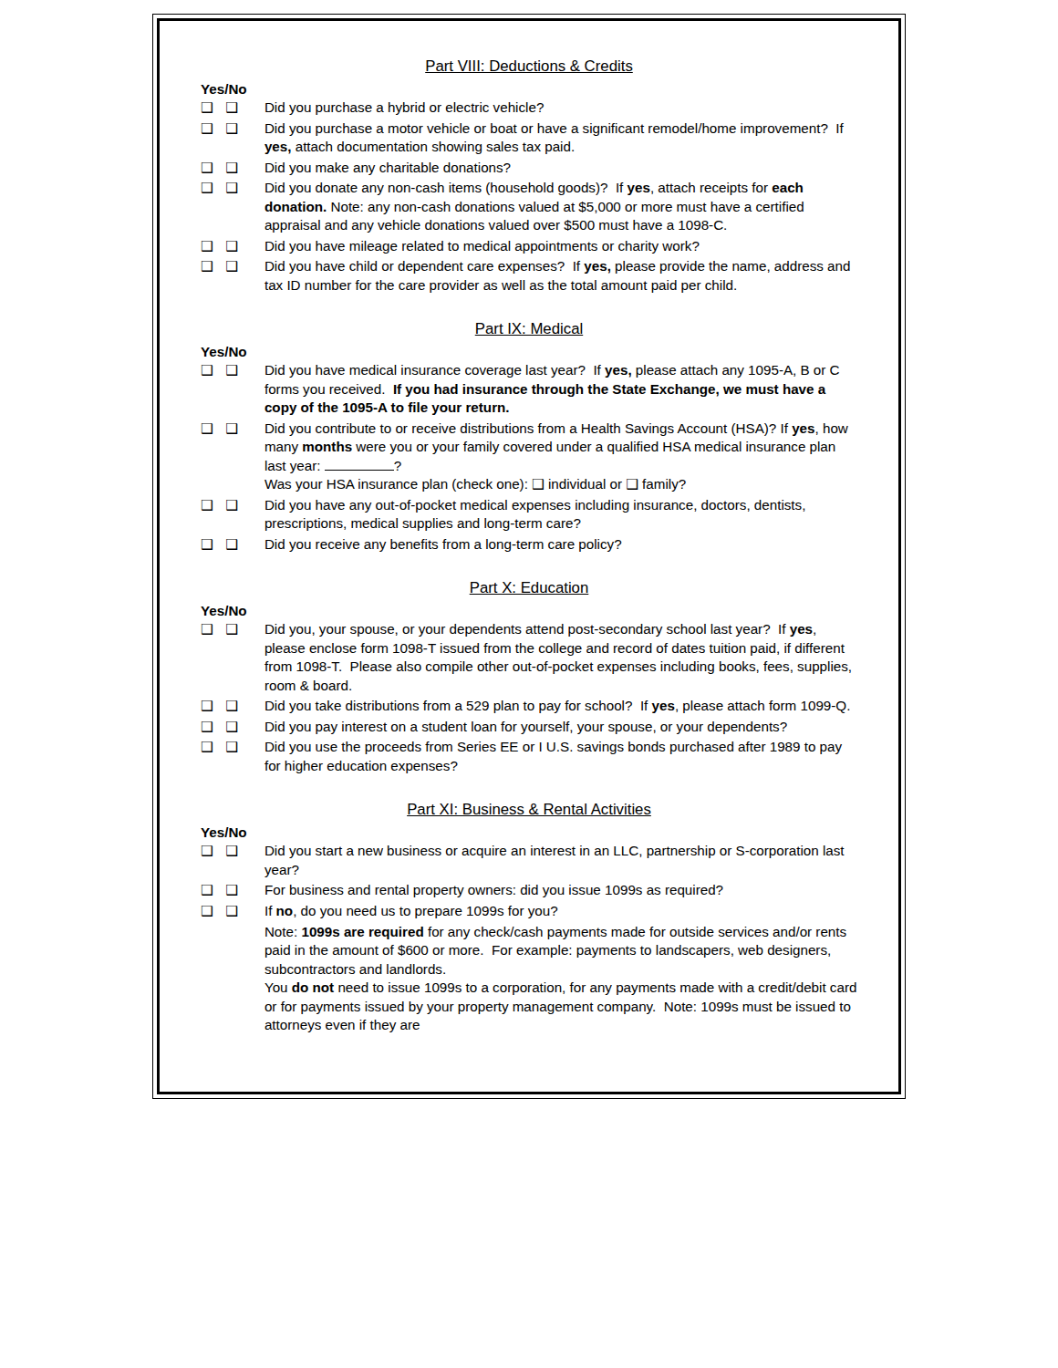Part VIII: Deductions & Credits
Yes/No
❑❑Did you purchase a hybrid or electric vehicle?
❑❑Did you purchase a motor vehicle or boat or have a significant remodel/home improvement? If yes, attach documentation showing sales tax paid.
❑❑Did you make any charitable donations?
❑❑Did you donate any non-cash items (household goods)? If yes, attach receipts for each donation. Note: any non-cash donations valued at $5,000 or more must have a certified appraisal and any vehicle donations valued over $500 must have a 1098-C.
❑❑Did you have mileage related to medical appointments or charity work?
❑❑Did you have child or dependent care expenses? If yes, please provide the name, address and tax ID number for the care provider as well as the total amount paid per child.
Part IX: Medical
Yes/No
❑❑Did you have medical insurance coverage last year? If yes, please attach any 1095-A, B or C forms you received. If you had insurance through the State Exchange, we must have a copy of the 1095-A to file your return.
❑❑Did you contribute to or receive distributions from a Health Savings Account (HSA)? If yes, how many months were you or your family covered under a qualified HSA medical insurance plan last year: ?
Was your HSA insurance plan (check one): ❑ individual or ❑ family?
❑❑Did you have any out-of-pocket medical expenses including insurance, doctors, dentists, prescriptions, medical supplies and long-term care?
❑❑Did you receive any benefits from a long-term care policy?
Part X: Education
Yes/No
❑❑Did you, your spouse, or your dependents attend post-secondary school last year? If yes, please enclose form 1098-T issued from the college and record of dates tuition paid, if different from 1098-T. Please also compile other out-of-pocket expenses including books, fees, supplies, room & board.
❑❑Did you take distributions from a 529 plan to pay for school? If yes, please attach form 1099-Q.
❑❑Did you pay interest on a student loan for yourself, your spouse, or your dependents?
❑❑Did you use the proceeds from Series EE or I U.S. savings bonds purchased after 1989 to pay for higher education expenses?
Part XI: Business & Rental Activities
Yes/No
❑❑Did you start a new business or acquire an interest in an LLC, partnership or S-corporation last year?
❑❑For business and rental property owners: did you issue 1099s as required?
❑❑If no, do you need us to prepare 1099s for you?
Note: 1099s are required for any check/cash payments made for outside services and/or rents paid in the amount of $600 or more. For example: payments to landscapers, web designers, subcontractors and landlords.
You do not need to issue 1099s to a corporation, for any payments made with a credit/debit card or for payments issued by your property management company. Note: 1099s must be issued to attorneys even if they are